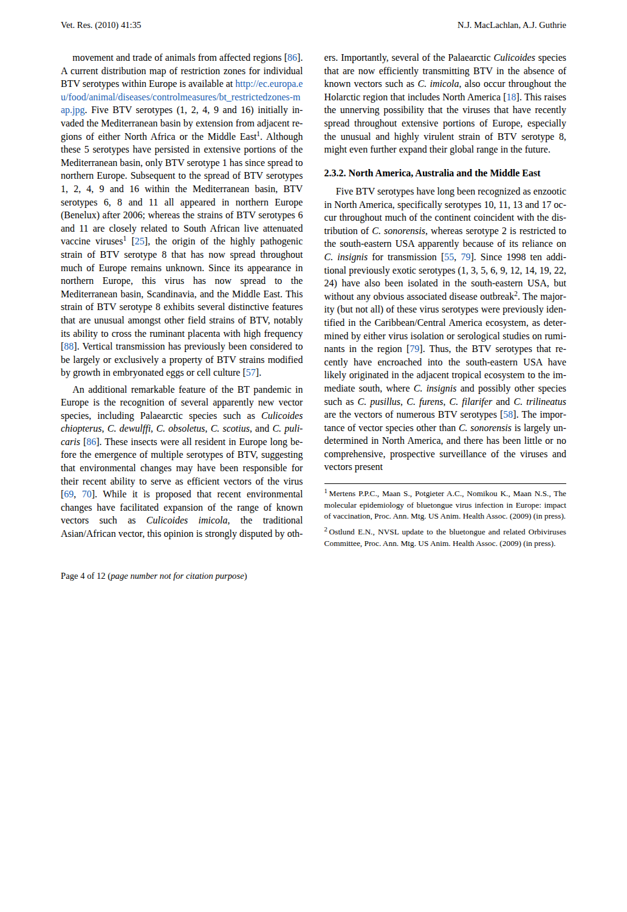Vet. Res. (2010) 41:35 N.J. MacLachlan, A.J. Guthrie
movement and trade of animals from affected regions [86]. A current distribution map of restriction zones for individual BTV serotypes within Europe is available at http://ec.europa.eu/food/animal/diseases/controlmeasures/bt_restrictedzones-map.jpg. Five BTV serotypes (1, 2, 4, 9 and 16) initially invaded the Mediterranean basin by extension from adjacent regions of either North Africa or the Middle East1. Although these 5 serotypes have persisted in extensive portions of the Mediterranean basin, only BTV serotype 1 has since spread to northern Europe. Subsequent to the spread of BTV serotypes 1, 2, 4, 9 and 16 within the Mediterranean basin, BTV serotypes 6, 8 and 11 all appeared in northern Europe (Benelux) after 2006; whereas the strains of BTV serotypes 6 and 11 are closely related to South African live attenuated vaccine viruses1 [25], the origin of the highly pathogenic strain of BTV serotype 8 that has now spread throughout much of Europe remains unknown. Since its appearance in northern Europe, this virus has now spread to the Mediterranean basin, Scandinavia, and the Middle East. This strain of BTV serotype 8 exhibits several distinctive features that are unusual amongst other field strains of BTV, notably its ability to cross the ruminant placenta with high frequency [88]. Vertical transmission has previously been considered to be largely or exclusively a property of BTV strains modified by growth in embryonated eggs or cell culture [57].
An additional remarkable feature of the BT pandemic in Europe is the recognition of several apparently new vector species, including Palaearctic species such as Culicoides chiopterus, C. dewulffi, C. obsoletus, C. scotius, and C. pulicaris [86]. These insects were all resident in Europe long before the emergence of multiple serotypes of BTV, suggesting that environmental changes may have been responsible for their recent ability to serve as efficient vectors of the virus [69, 70]. While it is proposed that recent environmental changes have facilitated expansion of the range of known vectors such as Culicoides imicola, the traditional Asian/African vector, this opinion is strongly disputed by others. Importantly, several of the Palaearctic Culicoides species that are now efficiently transmitting BTV in the absence of known vectors such as C. imicola, also occur throughout the Holarctic region that includes North America [18]. This raises the unnerving possibility that the viruses that have recently spread throughout extensive portions of Europe, especially the unusual and highly virulent strain of BTV serotype 8, might even further expand their global range in the future.
2.3.2. North America, Australia and the Middle East
Five BTV serotypes have long been recognized as enzootic in North America, specifically serotypes 10, 11, 13 and 17 occur throughout much of the continent coincident with the distribution of C. sonorensis, whereas serotype 2 is restricted to the south-eastern USA apparently because of its reliance on C. insignis for transmission [55, 79]. Since 1998 ten additional previously exotic serotypes (1, 3, 5, 6, 9, 12, 14, 19, 22, 24) have also been isolated in the south-eastern USA, but without any obvious associated disease outbreak2. The majority (but not all) of these virus serotypes were previously identified in the Caribbean/Central America ecosystem, as determined by either virus isolation or serological studies on ruminants in the region [79]. Thus, the BTV serotypes that recently have encroached into the south-eastern USA have likely originated in the adjacent tropical ecosystem to the immediate south, where C. insignis and possibly other species such as C. pusillus, C. furens, C. filarifer and C. trilineatus are the vectors of numerous BTV serotypes [58]. The importance of vector species other than C. sonorensis is largely undetermined in North America, and there has been little or no comprehensive, prospective surveillance of the viruses and vectors present
1 Mertens P.P.C., Maan S., Potgieter A.C., Nomikou K., Maan N.S., The molecular epidemiology of bluetongue virus infection in Europe: impact of vaccination, Proc. Ann. Mtg. US Anim. Health Assoc. (2009) (in press).
2 Ostlund E.N., NVSL update to the bluetongue and related Orbiviruses Committee, Proc. Ann. Mtg. US Anim. Health Assoc. (2009) (in press).
Page 4 of 12 (page number not for citation purpose)